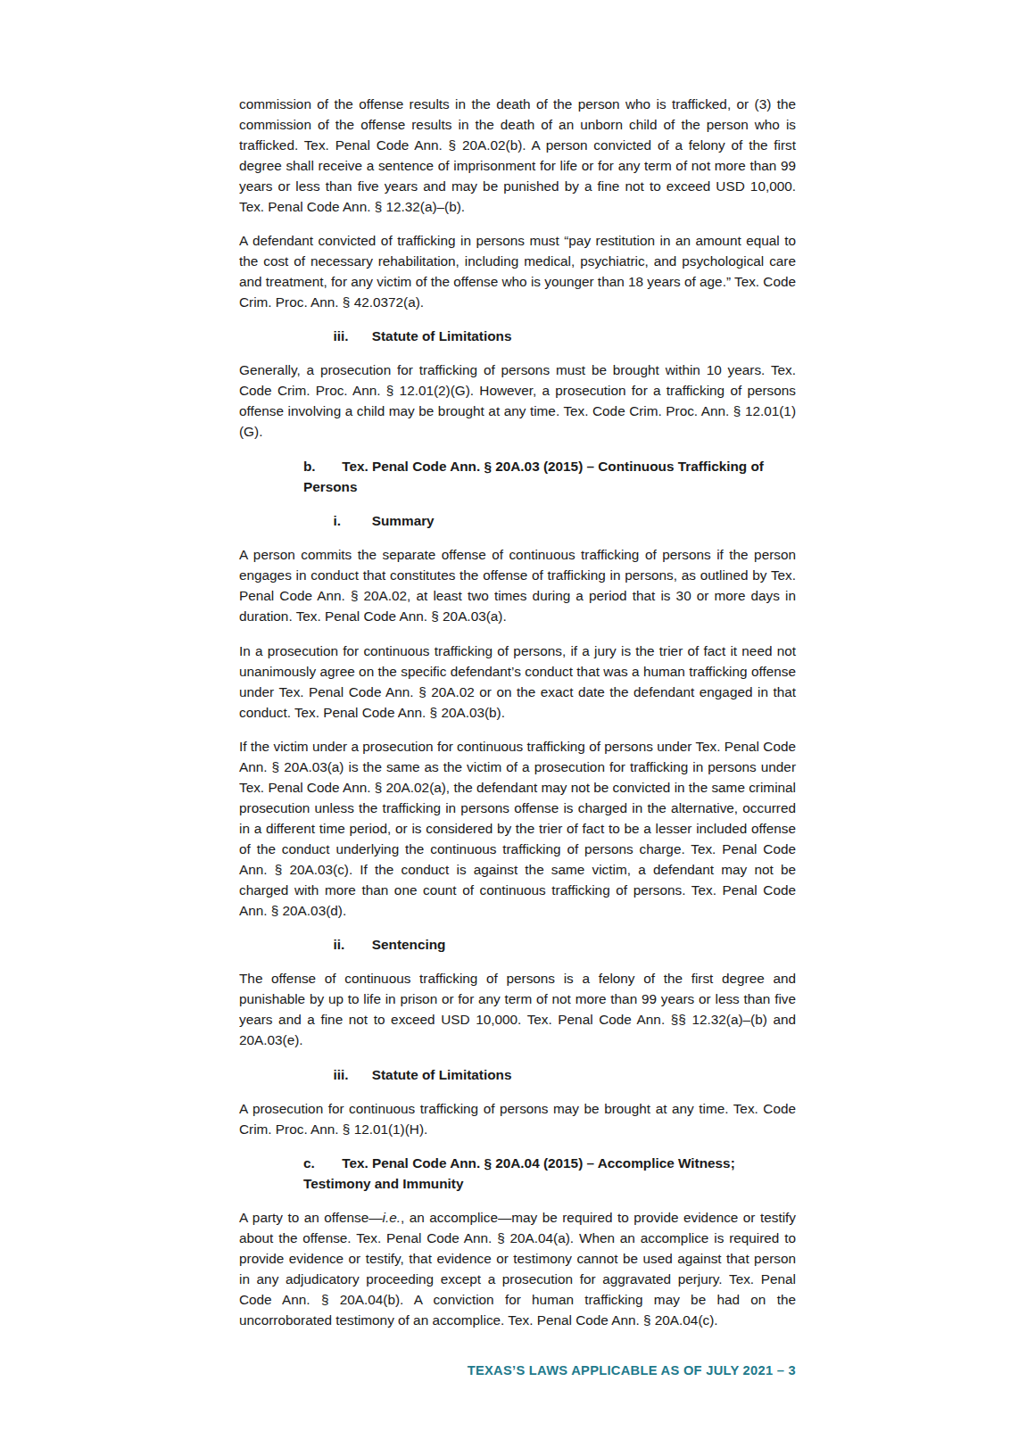commission of the offense results in the death of the person who is trafficked, or (3) the commission of the offense results in the death of an unborn child of the person who is trafficked. Tex. Penal Code Ann. § 20A.02(b). A person convicted of a felony of the first degree shall receive a sentence of imprisonment for life or for any term of not more than 99 years or less than five years and may be punished by a fine not to exceed USD 10,000. Tex. Penal Code Ann. § 12.32(a)–(b).
A defendant convicted of trafficking in persons must “pay restitution in an amount equal to the cost of necessary rehabilitation, including medical, psychiatric, and psychological care and treatment, for any victim of the offense who is younger than 18 years of age.” Tex. Code Crim. Proc. Ann. § 42.0372(a).
iii. Statute of Limitations
Generally, a prosecution for trafficking of persons must be brought within 10 years. Tex. Code Crim. Proc. Ann. § 12.01(2)(G). However, a prosecution for a trafficking of persons offense involving a child may be brought at any time. Tex. Code Crim. Proc. Ann. § 12.01(1)(G).
b. Tex. Penal Code Ann. § 20A.03 (2015) – Continuous Trafficking of Persons
i. Summary
A person commits the separate offense of continuous trafficking of persons if the person engages in conduct that constitutes the offense of trafficking in persons, as outlined by Tex. Penal Code Ann. § 20A.02, at least two times during a period that is 30 or more days in duration. Tex. Penal Code Ann. § 20A.03(a).
In a prosecution for continuous trafficking of persons, if a jury is the trier of fact it need not unanimously agree on the specific defendant’s conduct that was a human trafficking offense under Tex. Penal Code Ann. § 20A.02 or on the exact date the defendant engaged in that conduct. Tex. Penal Code Ann. § 20A.03(b).
If the victim under a prosecution for continuous trafficking of persons under Tex. Penal Code Ann. § 20A.03(a) is the same as the victim of a prosecution for trafficking in persons under Tex. Penal Code Ann. § 20A.02(a), the defendant may not be convicted in the same criminal prosecution unless the trafficking in persons offense is charged in the alternative, occurred in a different time period, or is considered by the trier of fact to be a lesser included offense of the conduct underlying the continuous trafficking of persons charge. Tex. Penal Code Ann. § 20A.03(c). If the conduct is against the same victim, a defendant may not be charged with more than one count of continuous trafficking of persons. Tex. Penal Code Ann. § 20A.03(d).
ii. Sentencing
The offense of continuous trafficking of persons is a felony of the first degree and punishable by up to life in prison or for any term of not more than 99 years or less than five years and a fine not to exceed USD 10,000. Tex. Penal Code Ann. §§ 12.32(a)–(b) and 20A.03(e).
iii. Statute of Limitations
A prosecution for continuous trafficking of persons may be brought at any time. Tex. Code Crim. Proc. Ann. § 12.01(1)(H).
c. Tex. Penal Code Ann. § 20A.04 (2015) – Accomplice Witness; Testimony and Immunity
A party to an offense—i.e., an accomplice—may be required to provide evidence or testify about the offense. Tex. Penal Code Ann. § 20A.04(a). When an accomplice is required to provide evidence or testify, that evidence or testimony cannot be used against that person in any adjudicatory proceeding except a prosecution for aggravated perjury. Tex. Penal Code Ann. § 20A.04(b). A conviction for human trafficking may be had on the uncorroborated testimony of an accomplice. Tex. Penal Code Ann. § 20A.04(c).
TEXAS’S LAWS APPLICABLE AS OF JULY 2021 – 3